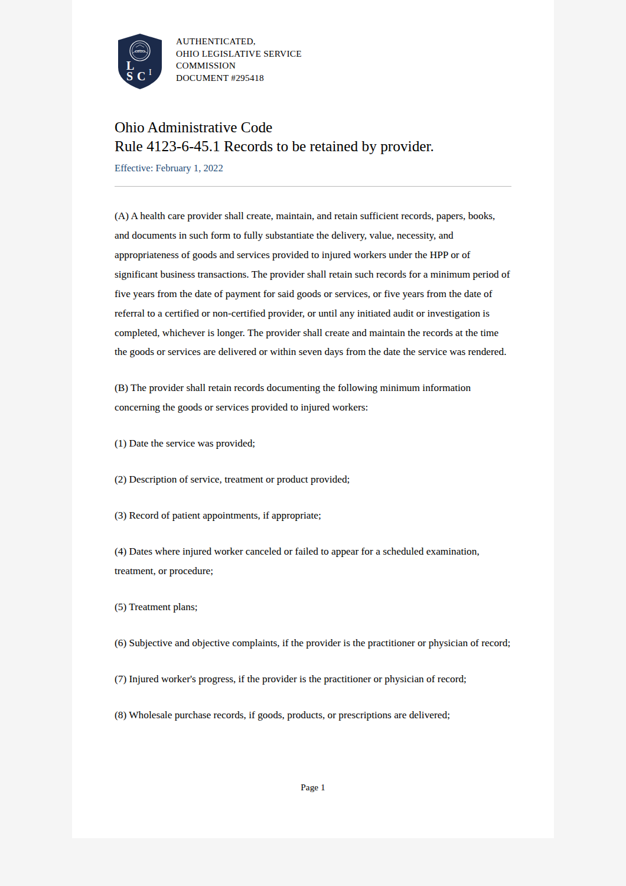OHIO L S C I
AUTHENTICATED,
OHIO LEGISLATIVE SERVICE
COMMISSION
DOCUMENT #295418
Ohio Administrative Code
Rule 4123-6-45.1 Records to be retained by provider.
Effective: February 1, 2022
(A) A health care provider shall create, maintain, and retain sufficient records, papers, books, and documents in such form to fully substantiate the delivery, value, necessity, and appropriateness of goods and services provided to injured workers under the HPP or of significant business transactions. The provider shall retain such records for a minimum period of five years from the date of payment for said goods or services, or five years from the date of referral to a certified or non-certified provider, or until any initiated audit or investigation is completed, whichever is longer. The provider shall create and maintain the records at the time the goods or services are delivered or within seven days from the date the service was rendered.
(B) The provider shall retain records documenting the following minimum information concerning the goods or services provided to injured workers:
(1) Date the service was provided;
(2) Description of service, treatment or product provided;
(3) Record of patient appointments, if appropriate;
(4) Dates where injured worker canceled or failed to appear for a scheduled examination, treatment, or procedure;
(5) Treatment plans;
(6) Subjective and objective complaints, if the provider is the practitioner or physician of record;
(7) Injured worker's progress, if the provider is the practitioner or physician of record;
(8) Wholesale purchase records, if goods, products, or prescriptions are delivered;
Page 1